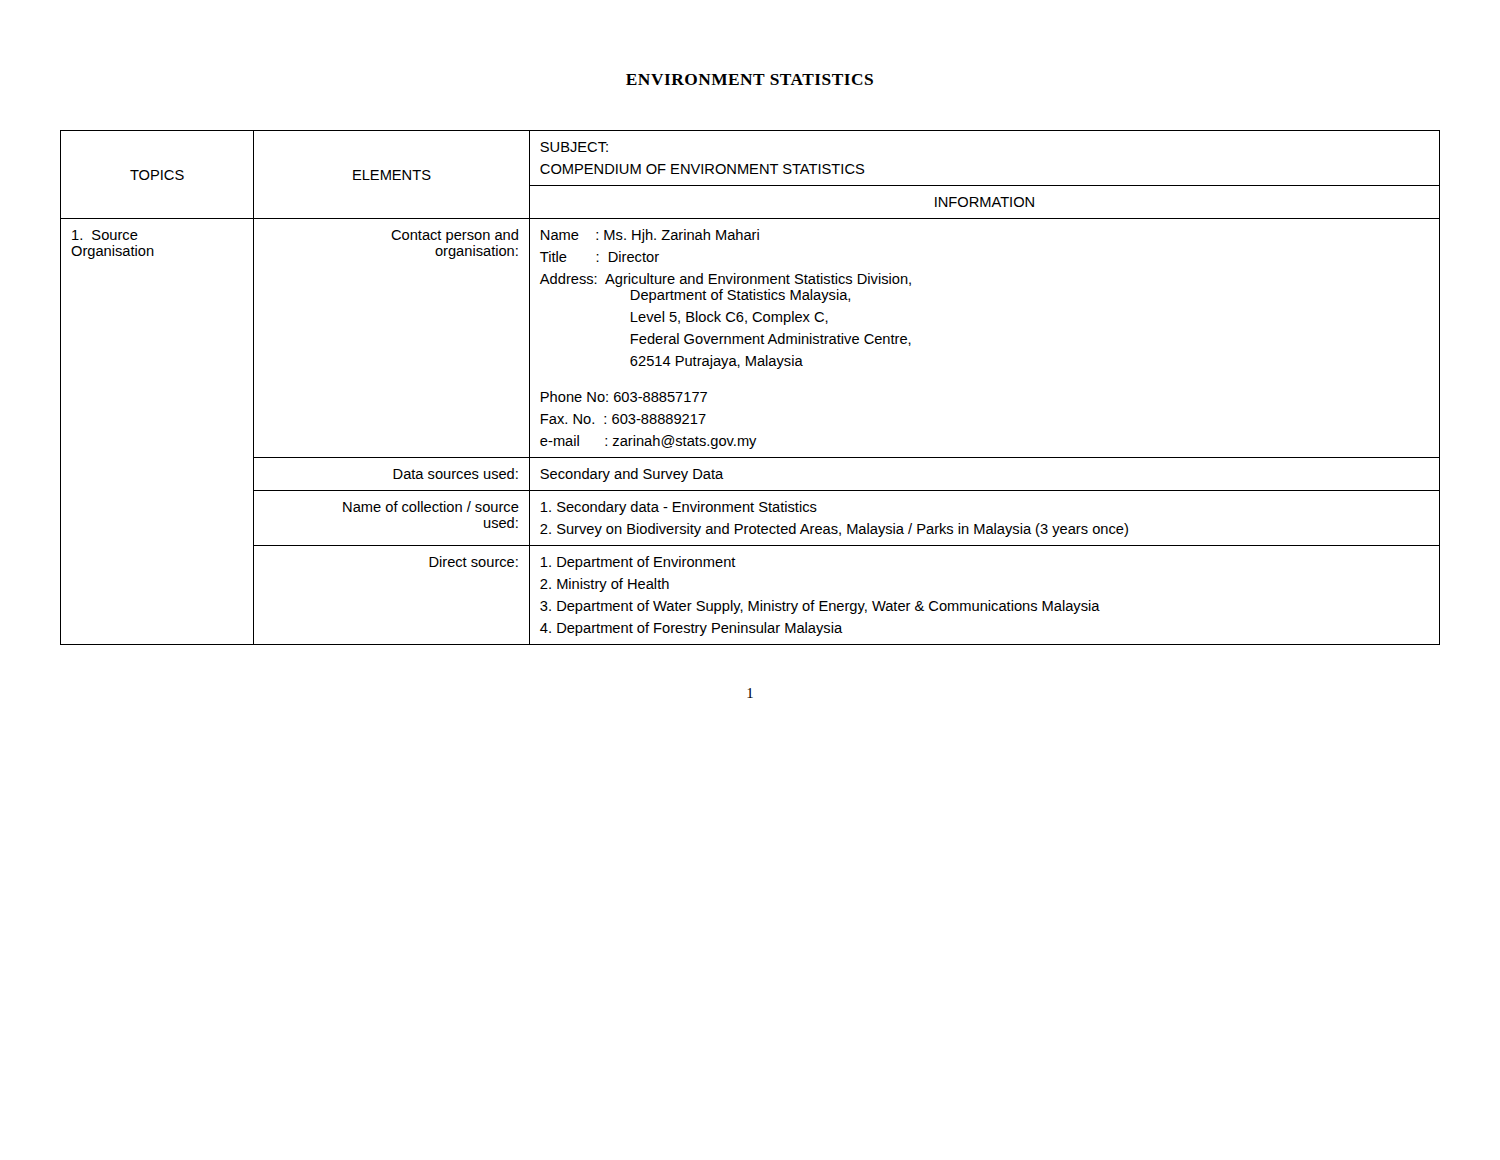ENVIRONMENT STATISTICS
| TOPICS | ELEMENTS | SUBJECT: COMPENDIUM OF ENVIRONMENT STATISTICS |
| INFORMATION |
| 1. Source Organisation | Contact person and organisation: | Name : Ms. Hjh. Zarinah Mahari Title : Director Address: Agriculture and Environment Statistics Division, Department of Statistics Malaysia, Level 5, Block C6, Complex C, Federal Government Administrative Centre, 62514 Putrajaya, Malaysia Phone No: 603-88857177 Fax. No. : 603-88889217 e-mail : zarinah@stats.gov.my |
| Data sources used: | Secondary and Survey Data |
| Name of collection / source used: | 1. Secondary data - Environment Statistics 2. Survey on Biodiversity and Protected Areas, Malaysia / Parks in Malaysia (3 years once) |
| Direct source: | 1. Department of Environment 2. Ministry of Health 3. Department of Water Supply, Ministry of Energy, Water & Communications Malaysia 4. Department of Forestry Peninsular Malaysia |
1